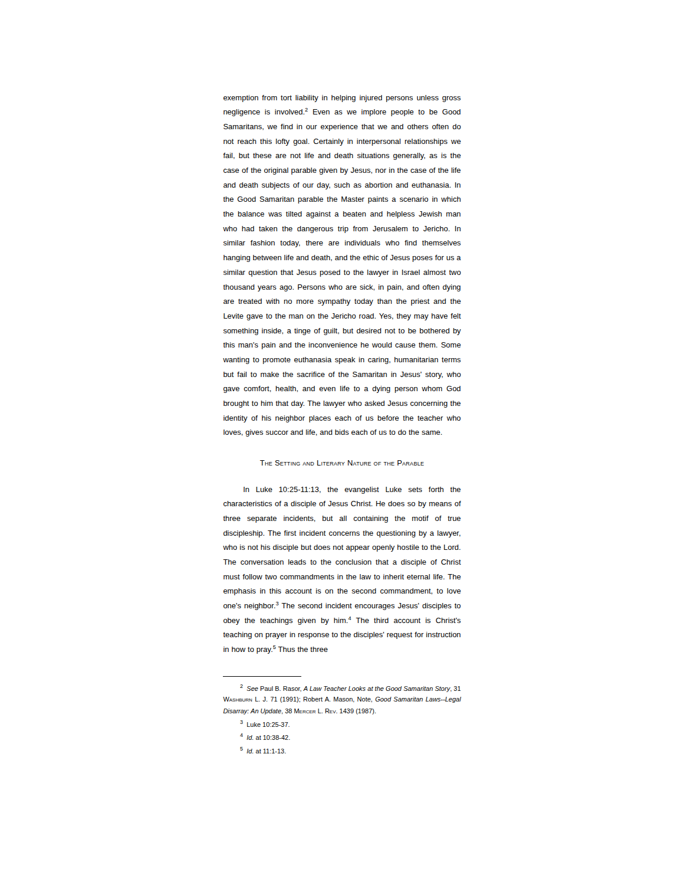exemption from tort liability in helping injured persons unless gross negligence is involved.2 Even as we implore people to be Good Samaritans, we find in our experience that we and others often do not reach this lofty goal. Certainly in interpersonal relationships we fail, but these are not life and death situations generally, as is the case of the original parable given by Jesus, nor in the case of the life and death subjects of our day, such as abortion and euthanasia. In the Good Samaritan parable the Master paints a scenario in which the balance was tilted against a beaten and helpless Jewish man who had taken the dangerous trip from Jerusalem to Jericho. In similar fashion today, there are individuals who find themselves hanging between life and death, and the ethic of Jesus poses for us a similar question that Jesus posed to the lawyer in Israel almost two thousand years ago. Persons who are sick, in pain, and often dying are treated with no more sympathy today than the priest and the Levite gave to the man on the Jericho road. Yes, they may have felt something inside, a tinge of guilt, but desired not to be bothered by this man's pain and the inconvenience he would cause them. Some wanting to promote euthanasia speak in caring, humanitarian terms but fail to make the sacrifice of the Samaritan in Jesus' story, who gave comfort, health, and even life to a dying person whom God brought to him that day. The lawyer who asked Jesus concerning the identity of his neighbor places each of us before the teacher who loves, gives succor and life, and bids each of us to do the same.
The Setting and Literary Nature of the Parable
In Luke 10:25-11:13, the evangelist Luke sets forth the characteristics of a disciple of Jesus Christ. He does so by means of three separate incidents, but all containing the motif of true discipleship. The first incident concerns the questioning by a lawyer, who is not his disciple but does not appear openly hostile to the Lord. The conversation leads to the conclusion that a disciple of Christ must follow two commandments in the law to inherit eternal life. The emphasis in this account is on the second commandment, to love one's neighbor.3 The second incident encourages Jesus' disciples to obey the teachings given by him.4 The third account is Christ's teaching on prayer in response to the disciples' request for instruction in how to pray.5 Thus the three
2 See Paul B. Rasor, A Law Teacher Looks at the Good Samaritan Story, 31 Washburn L. J. 71 (1991); Robert A. Mason, Note, Good Samaritan Laws--Legal Disarray: An Update, 38 Mercer L. Rev. 1439 (1987).
3 Luke 10:25-37.
4 Id. at 10:38-42.
5 Id. at 11:1-13.